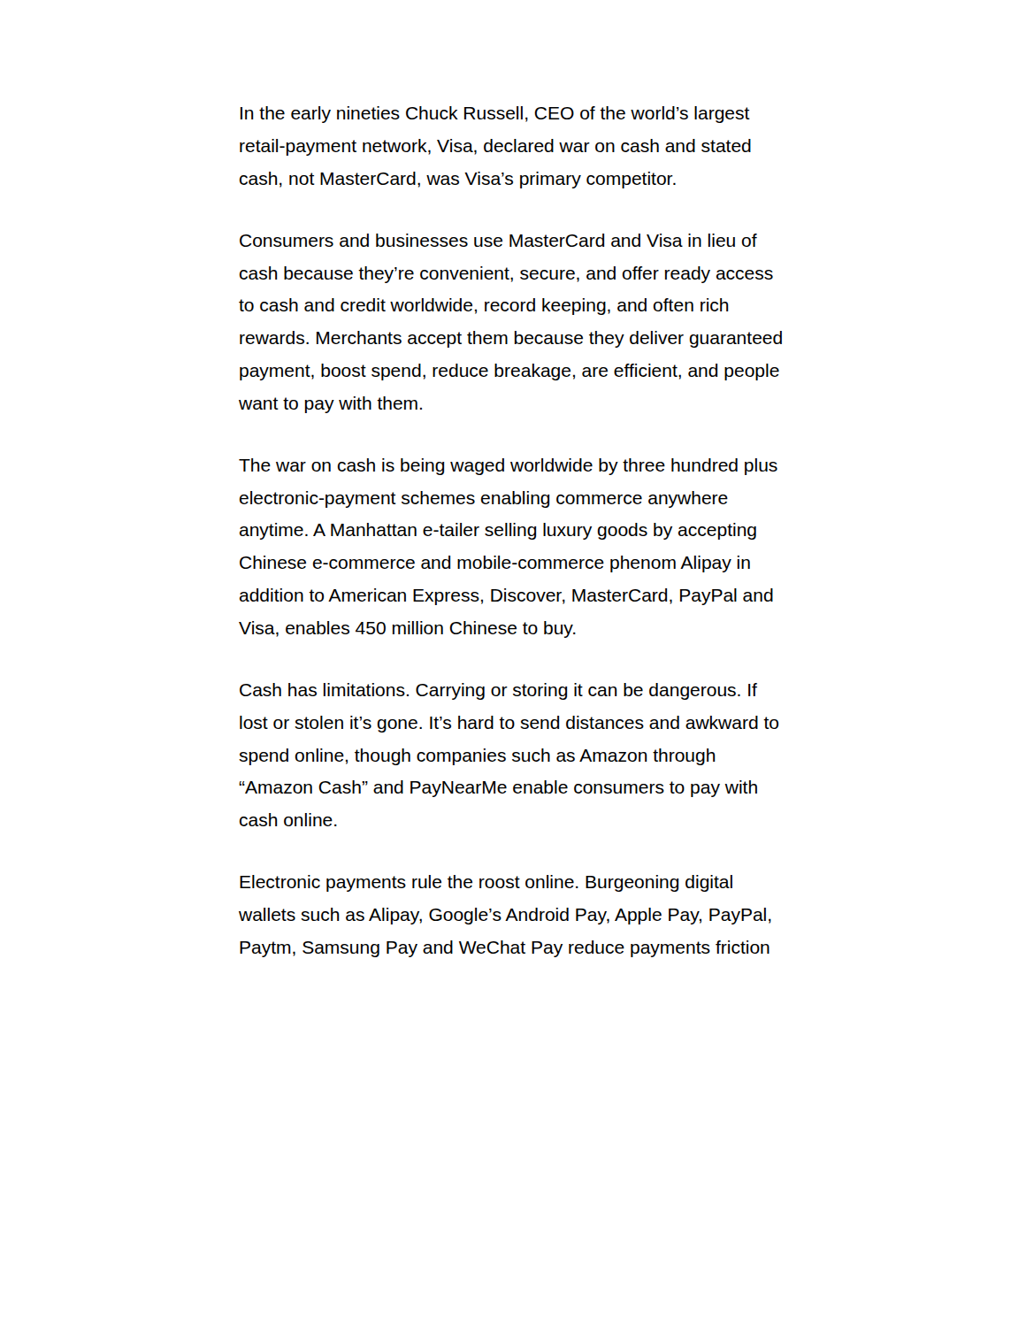In the early nineties Chuck Russell, CEO of the world’s largest retail-payment network, Visa, declared war on cash and stated cash, not MasterCard, was Visa’s primary competitor.
Consumers and businesses use MasterCard and Visa in lieu of cash because they’re convenient, secure, and offer ready access to cash and credit worldwide, record keeping, and often rich rewards. Merchants accept them because they deliver guaranteed payment, boost spend, reduce breakage, are efficient, and people want to pay with them.
The war on cash is being waged worldwide by three hundred plus electronic-payment schemes enabling commerce anywhere anytime. A Manhattan e-tailer selling luxury goods by accepting Chinese e-commerce and mobile-commerce phenom Alipay in addition to American Express, Discover, MasterCard, PayPal and Visa, enables 450 million Chinese to buy.
Cash has limitations. Carrying or storing it can be dangerous. If lost or stolen it’s gone. It’s hard to send distances and awkward to spend online, though companies such as Amazon through “Amazon Cash” and PayNearMe enable consumers to pay with cash online.
Electronic payments rule the roost online. Burgeoning digital wallets such as Alipay, Google’s Android Pay, Apple Pay, PayPal, Paytm, Samsung Pay and WeChat Pay reduce payments friction